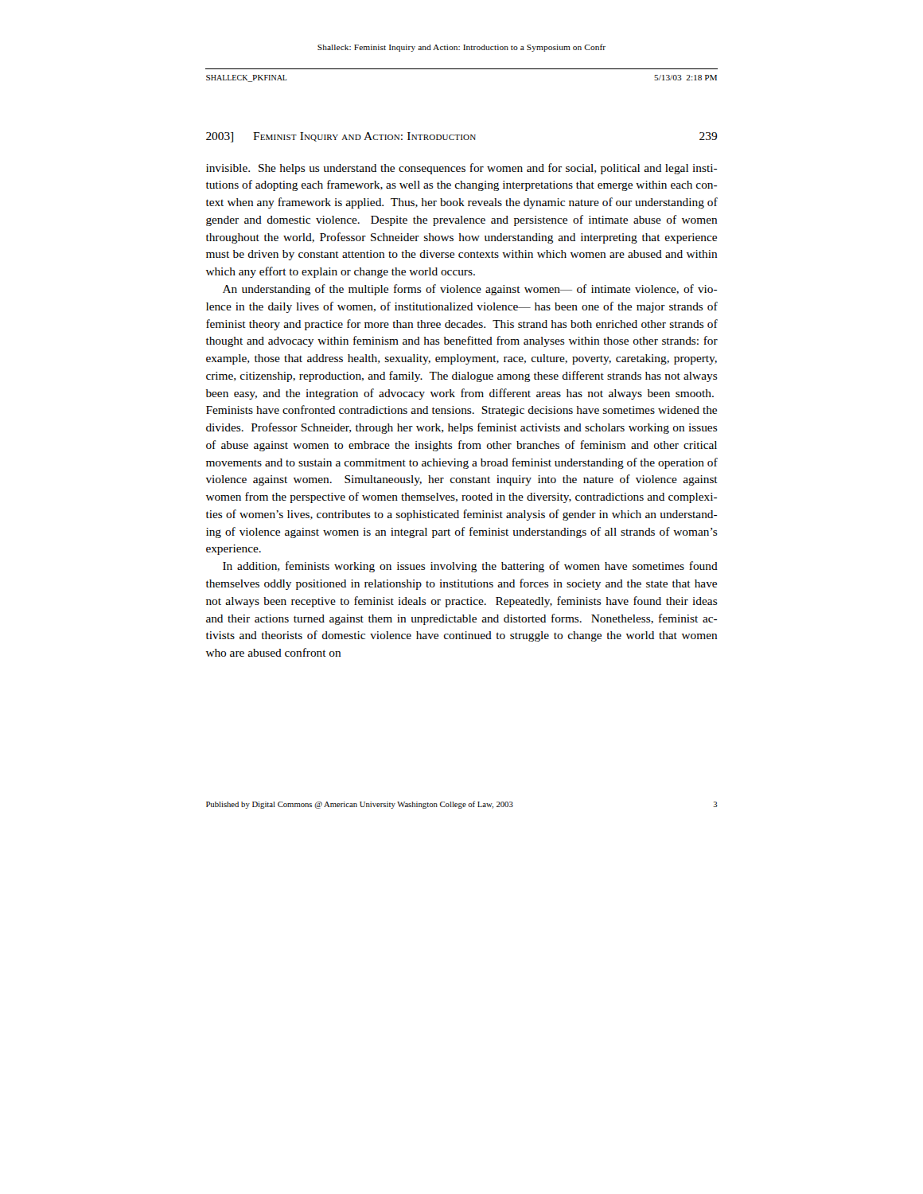Shalleck: Feminist Inquiry and Action: Introduction to a Symposium on Confr
SHALLECK_PKFINAL 5/13/03 2:18 PM
2003] Feminist Inquiry and Action: Introduction 239
invisible. She helps us understand the consequences for women and for social, political and legal institutions of adopting each framework, as well as the changing interpretations that emerge within each context when any framework is applied. Thus, her book reveals the dynamic nature of our understanding of gender and domestic violence. Despite the prevalence and persistence of intimate abuse of women throughout the world, Professor Schneider shows how understanding and interpreting that experience must be driven by constant attention to the diverse contexts within which women are abused and within which any effort to explain or change the world occurs.
An understanding of the multiple forms of violence against women— of intimate violence, of violence in the daily lives of women, of institutionalized violence— has been one of the major strands of feminist theory and practice for more than three decades. This strand has both enriched other strands of thought and advocacy within feminism and has benefitted from analyses within those other strands: for example, those that address health, sexuality, employment, race, culture, poverty, caretaking, property, crime, citizenship, reproduction, and family. The dialogue among these different strands has not always been easy, and the integration of advocacy work from different areas has not always been smooth. Feminists have confronted contradictions and tensions. Strategic decisions have sometimes widened the divides. Professor Schneider, through her work, helps feminist activists and scholars working on issues of abuse against women to embrace the insights from other branches of feminism and other critical movements and to sustain a commitment to achieving a broad feminist understanding of the operation of violence against women. Simultaneously, her constant inquiry into the nature of violence against women from the perspective of women themselves, rooted in the diversity, contradictions and complexities of women’s lives, contributes to a sophisticated feminist analysis of gender in which an understanding of violence against women is an integral part of feminist understandings of all strands of woman’s experience.
In addition, feminists working on issues involving the battering of women have sometimes found themselves oddly positioned in relationship to institutions and forces in society and the state that have not always been receptive to feminist ideals or practice. Repeatedly, feminists have found their ideas and their actions turned against them in unpredictable and distorted forms. Nonetheless, feminist activists and theorists of domestic violence have continued to struggle to change the world that women who are abused confront on
Published by Digital Commons @ American University Washington College of Law, 2003 3